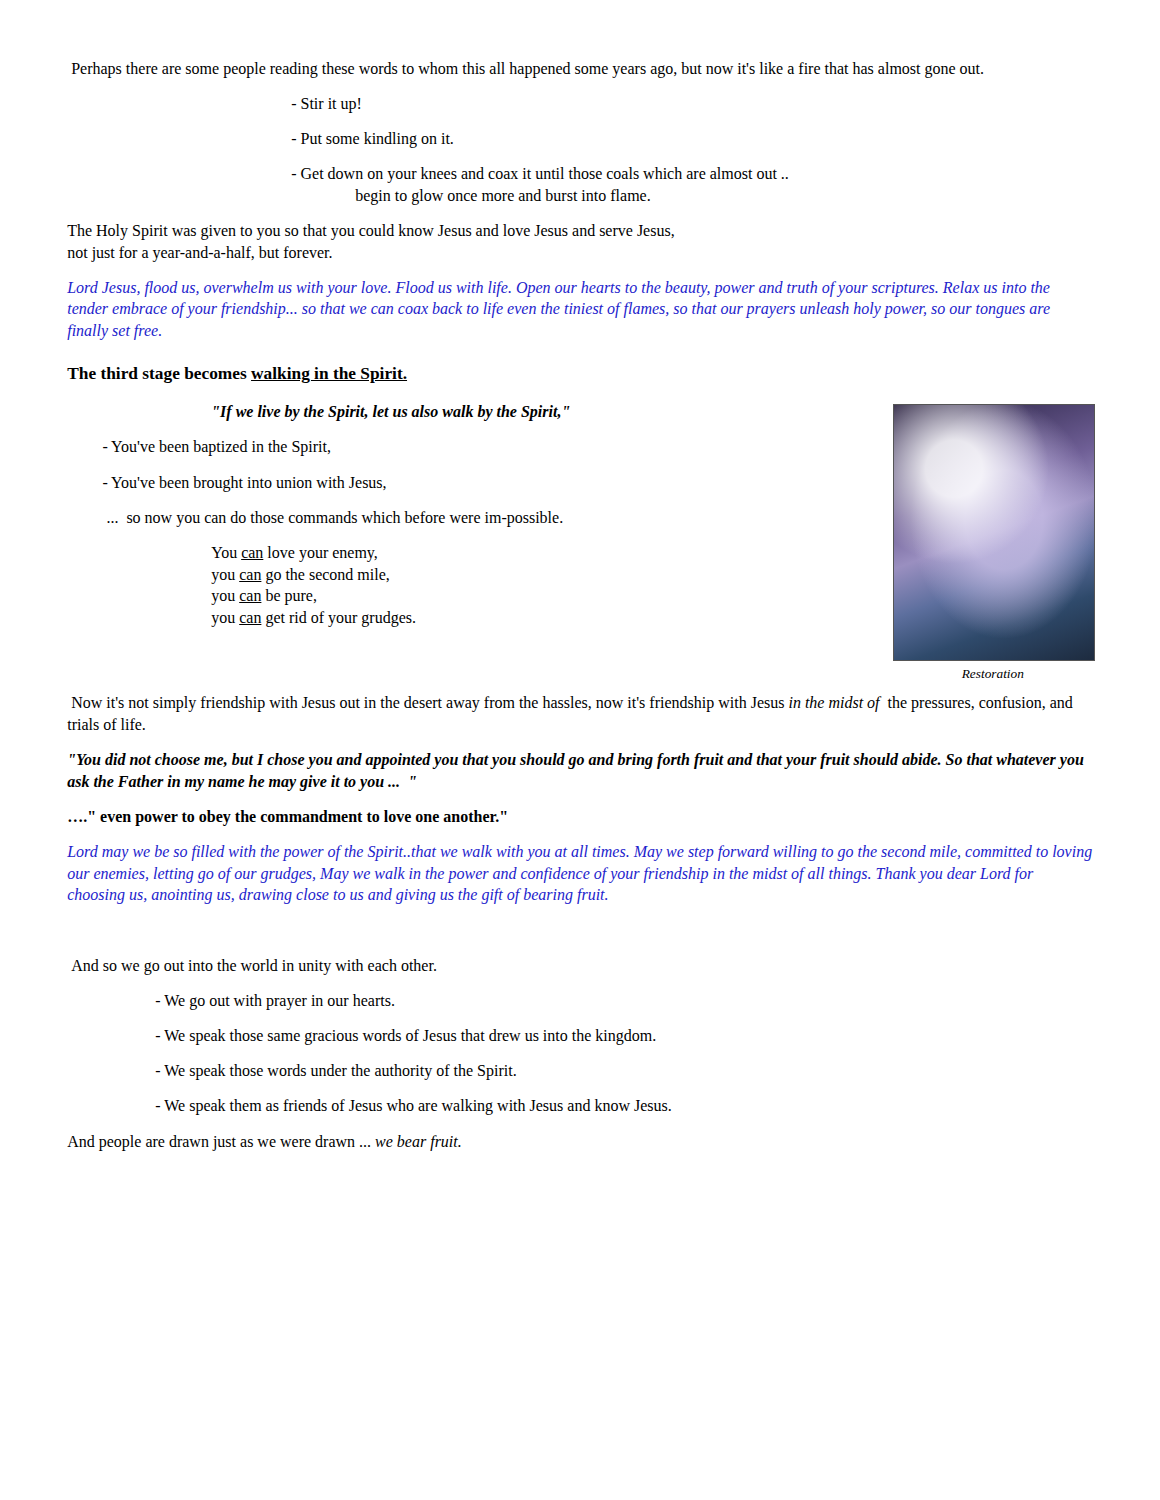Perhaps there are some people reading these words to whom this all happened some years ago, but now it's like a fire that has almost gone out.
- Stir it up!
- Put some kindling on it.
- Get down on your knees and coax it until those coals which are almost out ..
begin to glow once more and burst into flame.
The Holy Spirit was given to you so that you could know Jesus and love Jesus and serve Jesus,
not just for a year-and-a-half, but forever.
Lord Jesus, flood us, overwhelm us with your love. Flood us with life. Open our hearts to the beauty, power and truth of your scriptures. Relax us into the tender embrace of your friendship... so that we can coax back to life even the tiniest of flames, so that our prayers unleash holy power, so our tongues are finally set free.
The third stage becomes walking in the Spirit.
Restoration
"If we live by the Spirit, let us also walk by the Spirit,"
- You've been baptized in the Spirit,
- You've been brought into union with Jesus,
... so now you can do those commands which before were im-possible.
You can love your enemy,
you can go the second mile,
you can be pure,
you can get rid of your grudges.
Now it's not simply friendship with Jesus out in the desert away from the hassles, now it's friendship with Jesus in the midst of the pressures, confusion, and trials of life.
"You did not choose me, but I chose you and appointed you that you should go and bring forth fruit and that your fruit should abide. So that whatever you ask the Father in my name he may give it to you ... "
…." even power to obey the commandment to love one another."
Lord may we be so filled with the power of the Spirit..that we walk with you at all times. May we step forward willing to go the second mile, committed to loving our enemies, letting go of our grudges, May we walk in the power and confidence of your friendship in the midst of all things. Thank you dear Lord for choosing us, anointing us, drawing close to us and giving us the gift of bearing fruit.
And so we go out into the world in unity with each other.
- We go out with prayer in our hearts.
- We speak those same gracious words of Jesus that drew us into the kingdom.
- We speak those words under the authority of the Spirit.
- We speak them as friends of Jesus who are walking with Jesus and know Jesus.
And people are drawn just as we were drawn ... we bear fruit.